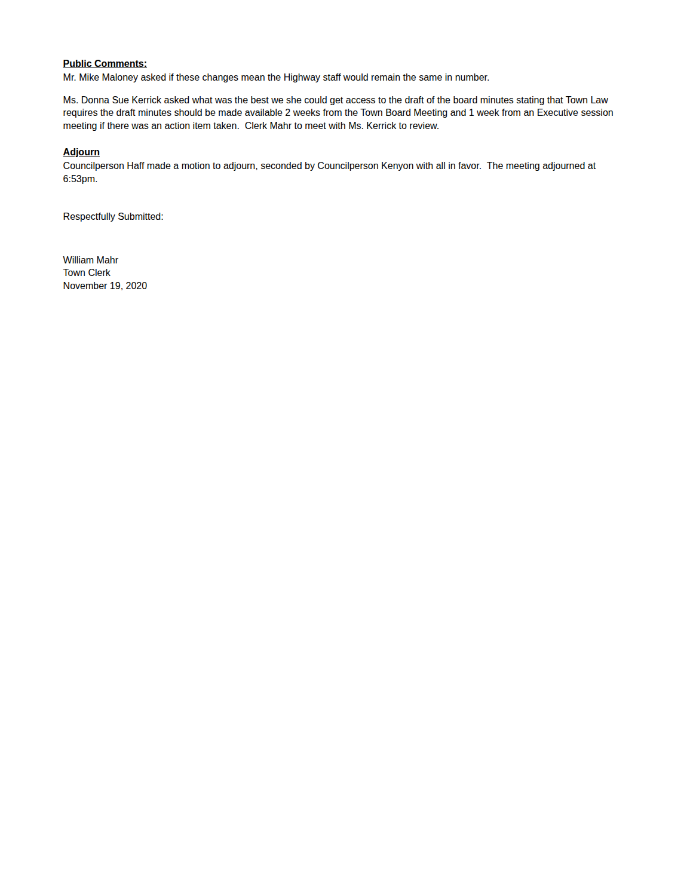Public Comments:
Mr. Mike Maloney asked if these changes mean the Highway staff would remain the same in number.
Ms. Donna Sue Kerrick asked what was the best we she could get access to the draft of the board minutes stating that Town Law requires the draft minutes should be made available 2 weeks from the Town Board Meeting and 1 week from an Executive session meeting if there was an action item taken. Clerk Mahr to meet with Ms. Kerrick to review.
Adjourn
Councilperson Haff made a motion to adjourn, seconded by Councilperson Kenyon with all in favor. The meeting adjourned at 6:53pm.
Respectfully Submitted:
William Mahr
Town Clerk
November 19, 2020